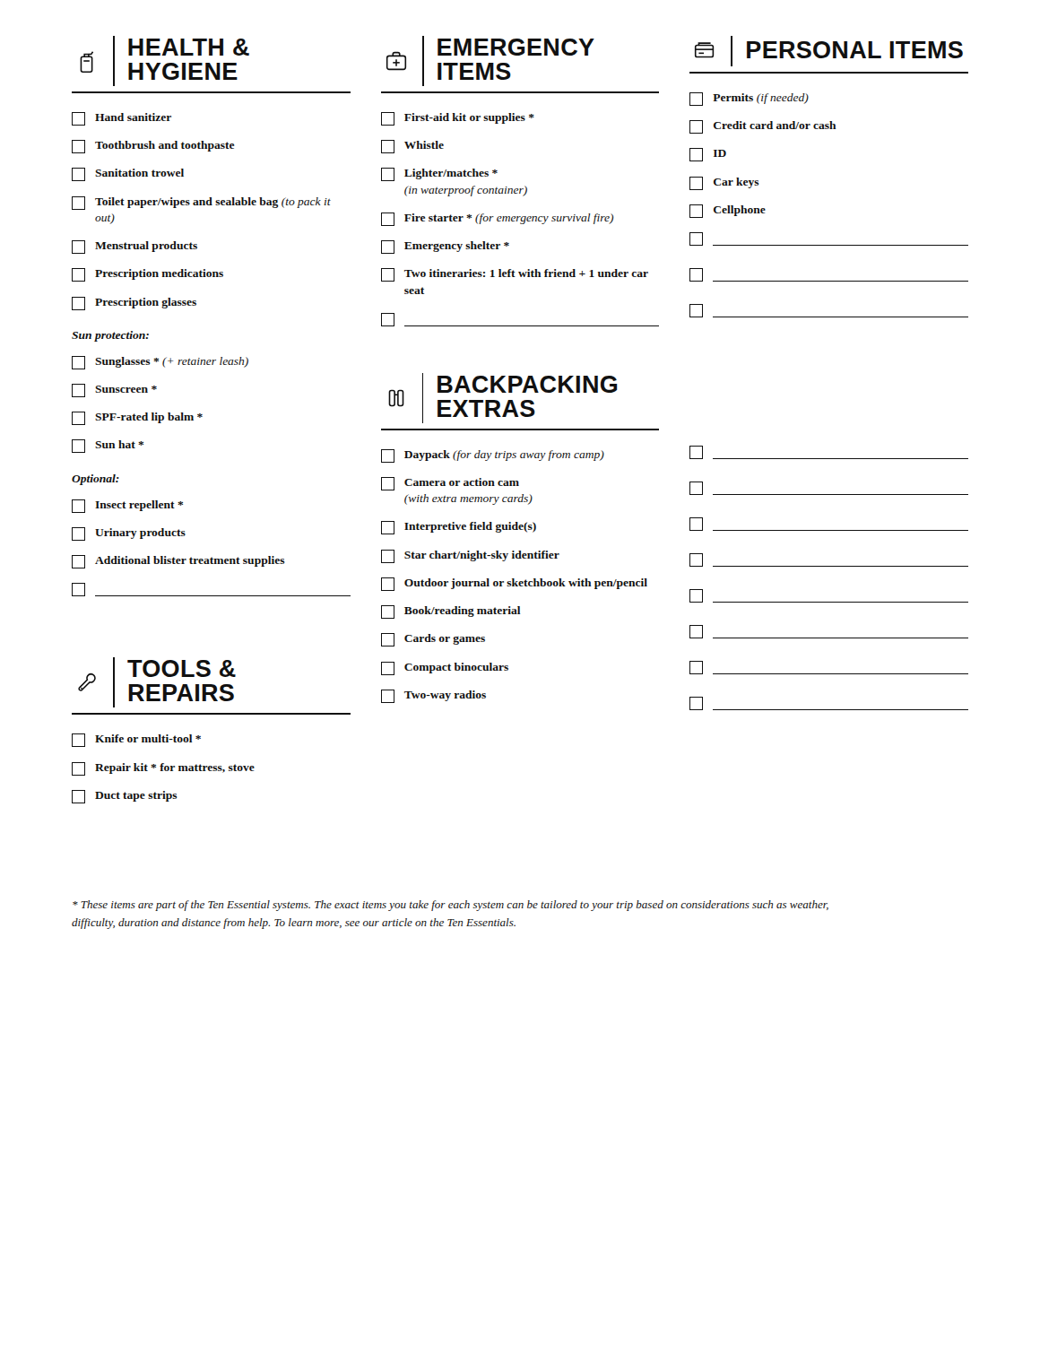Health & Hygiene
Hand sanitizer
Toothbrush and toothpaste
Sanitation trowel
Toilet paper/wipes and sealable bag (to pack it out)
Menstrual products
Prescription medications
Prescription glasses
Sun protection:
Sunglasses * (+ retainer leash)
Sunscreen *
SPF-rated lip balm *
Sun hat *
Optional:
Insect repellent *
Urinary products
Additional blister treatment supplies
Tools & Repairs
Knife or multi-tool *
Repair kit * for mattress, stove
Duct tape strips
Emergency Items
First-aid kit or supplies *
Whistle
Lighter/matches *
(in waterproof container)
Fire starter * (for emergency survival fire)
Emergency shelter *
Two itineraries: 1 left with friend + 1 under car seat
Backpacking Extras
Daypack (for day trips away from camp)
Camera or action cam
(with extra memory cards)
Interpretive field guide(s)
Star chart/night-sky identifier
Outdoor journal or sketchbook with pen/pencil
Book/reading material
Cards or games
Compact binoculars
Two-way radios
Personal Items
Permits (if needed)
Credit card and/or cash
ID
Car keys
Cellphone
* These items are part of the Ten Essential systems. The exact items you take for each system can be tailored to your trip based on considerations such as weather, difficulty, duration and distance from help. To learn more, see our article on the Ten Essentials.